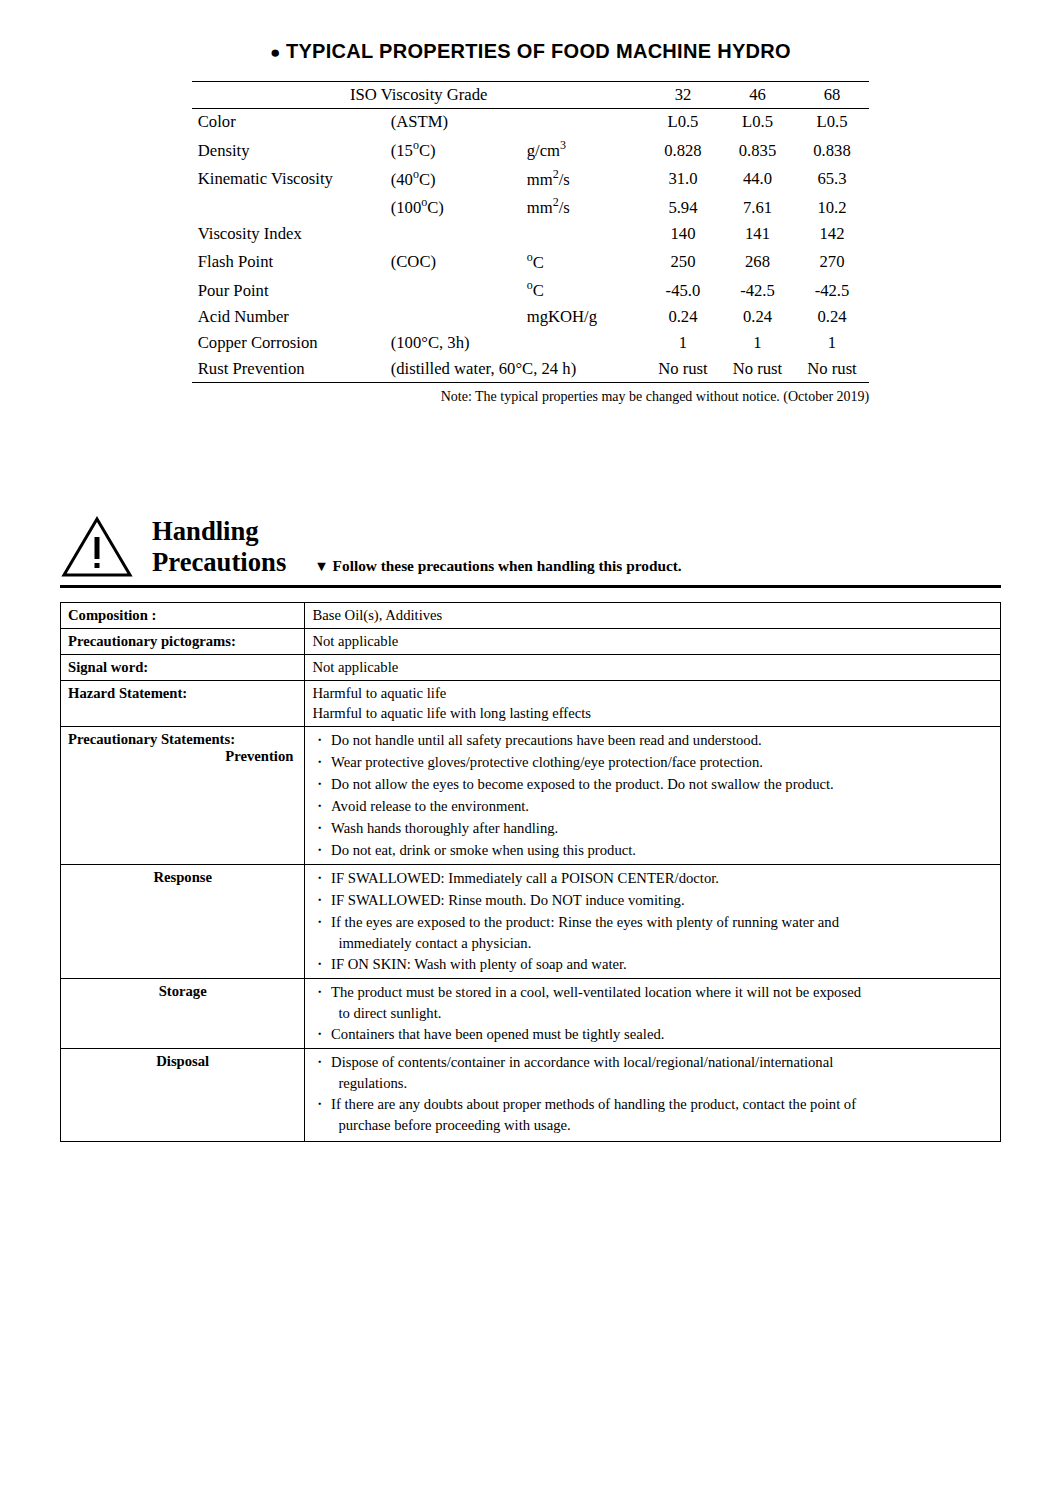TYPICAL PROPERTIES OF FOOD MACHINE HYDRO
| ISO Viscosity Grade | 32 | 46 | 68 |
| Color | (ASTM) | | L0.5 | L0.5 | L0.5 |
| Density | (15 o C) | g/cm 3 | 0.828 | 0.835 | 0.838 |
| Kinematic Viscosity | (40 o C) | mm 2 /s | 31.0 | 44.0 | 65.3 |
| | (100 o C) | mm 2 /s | 5.94 | 7.61 | 10.2 |
| Viscosity Index | | | 140 | 141 | 142 |
| Flash Point | (COC) | o C | 250 | 268 | 270 |
| Pour Point | | o C | -45.0 | -42.5 | -42.5 |
| Acid Number | | mgKOH/g | 0.24 | 0.24 | 0.24 |
| Copper Corrosion | (100°C, 3h) | | 1 | 1 | 1 |
| Rust Prevention | (distilled water, 60°C, 24 h) | No rust | No rust | No rust |
Note: The typical properties may be changed without notice. (October 2019)
Handling
Precautions
▼ Follow these precautions when handling this product.
| Composition : | Base Oil(s), Additives |
| Precautionary pictograms: | Not applicable |
| Signal word: | Not applicable |
| Hazard Statement: | Harmful to aquatic life Harmful to aquatic life with long lasting effects |
| Precautionary Statements: Prevention | ・ Do not handle until all safety precautions have been read and understood. ・ Wear protective gloves/protective clothing/eye protection/face protection. ・ Do not allow the eyes to become exposed to the product. Do not swallow the product. ・ Avoid release to the environment. ・ Wash hands thoroughly after handling. ・ Do not eat, drink or smoke when using this product. |
| Response | ・ IF SWALLOWED: Immediately call a POISON CENTER/doctor. ・ IF SWALLOWED: Rinse mouth. Do NOT induce vomiting. ・ If the eyes are exposed to the product: Rinse the eyes with plenty of running water and immediately contact a physician. ・ IF ON SKIN: Wash with plenty of soap and water. |
| Storage | ・ The product must be stored in a cool, well-ventilated location where it will not be exposed to direct sunlight. ・ Containers that have been opened must be tightly sealed. |
| Disposal | ・ Dispose of contents/container in accordance with local/regional/national/international regulations. ・ If there are any doubts about proper methods of handling the product, contact the point of purchase before proceeding with usage. |